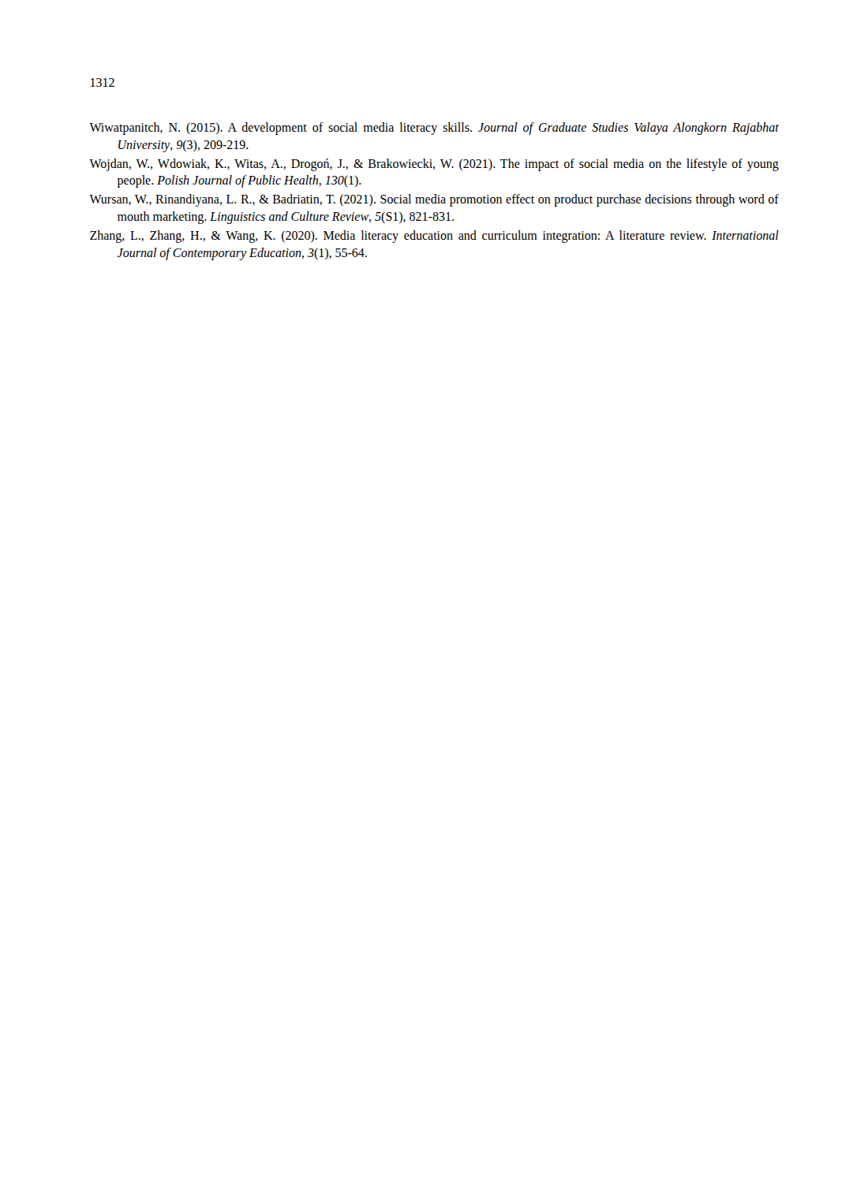1312
Wiwatpanitch, N. (2015). A development of social media literacy skills. Journal of Graduate Studies Valaya Alongkorn Rajabhat University, 9(3), 209-219.
Wojdan, W., Wdowiak, K., Witas, A., Drogoń, J., & Brakowiecki, W. (2021). The impact of social media on the lifestyle of young people. Polish Journal of Public Health, 130(1).
Wursan, W., Rinandiyana, L. R., & Badriatin, T. (2021). Social media promotion effect on product purchase decisions through word of mouth marketing. Linguistics and Culture Review, 5(S1), 821-831.
Zhang, L., Zhang, H., & Wang, K. (2020). Media literacy education and curriculum integration: A literature review. International Journal of Contemporary Education, 3(1), 55-64.